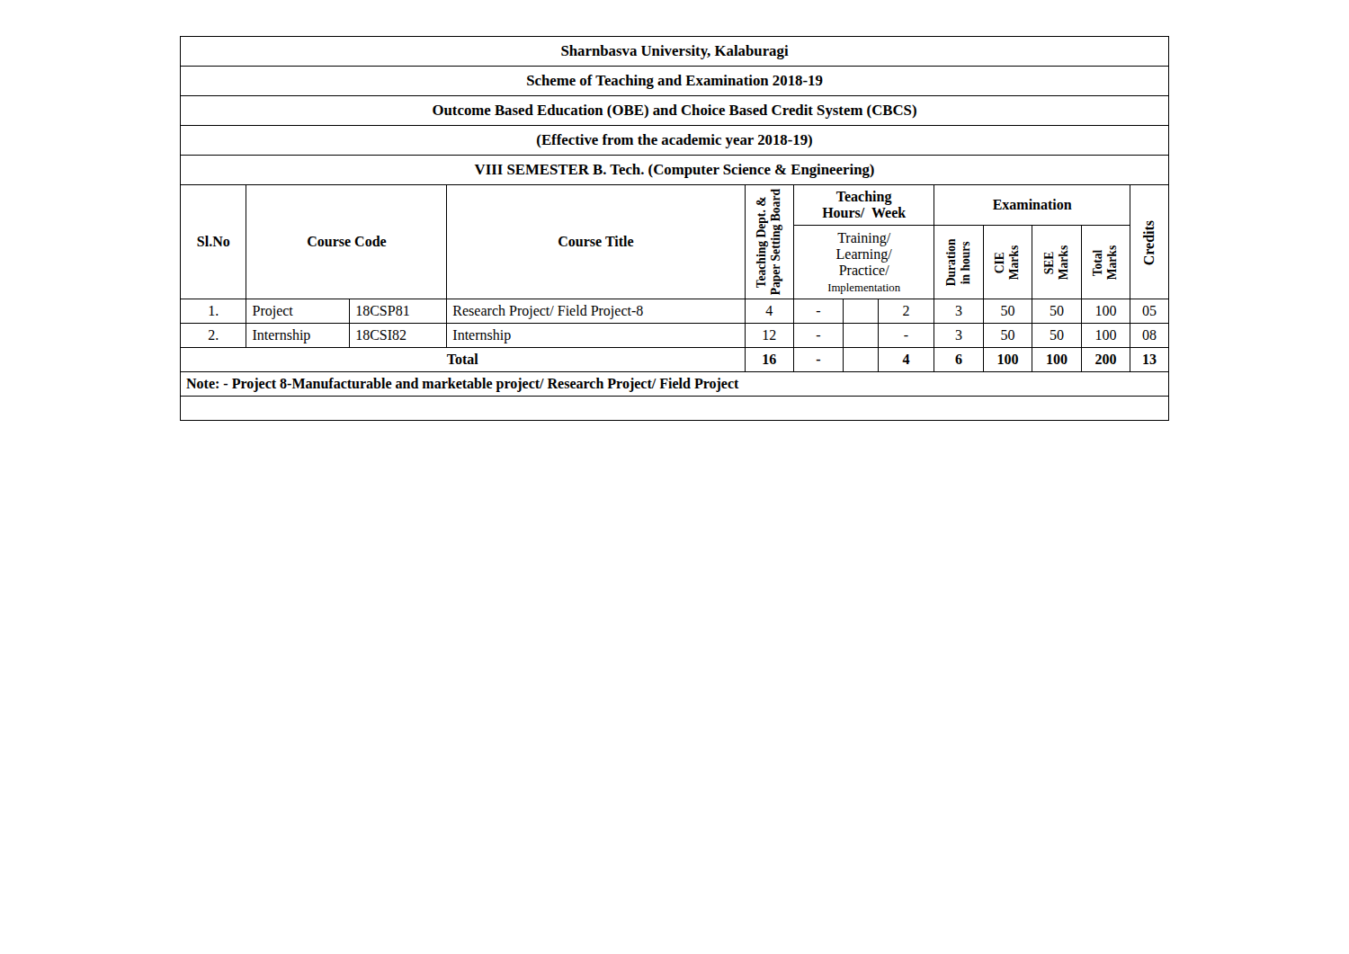| Sharnbasva University, Kalaburagi |
| Scheme of Teaching and Examination 2018-19 |
| Outcome Based Education (OBE) and Choice Based Credit System (CBCS) |
| (Effective from the academic year 2018-19) |
| VIII SEMESTER B. Tech. (Computer Science & Engineering) |
| Sl.No | Course Code | Course Title | Teaching Dept. & Paper Setting Board | Teaching Hours/ Week | Examination | Credits |
| Training/ Learning/ Practice/ Implementation | Duration in hours | CIE Marks | SEE Marks | Total Marks |
| 1. | Project | 18CSP81 | Research Project/ Field Project-8 | 4 | - | | 2 | 3 | 50 | 50 | 100 | 05 |
| 2. | Internship | 18CSI82 | Internship | 12 | - | | - | 3 | 50 | 50 | 100 | 08 |
| Total | 16 | - | | 4 | 6 | 100 | 100 | 200 | 13 |
| Note: - Project 8-Manufacturable and marketable project/ Research Project/ Field Project |